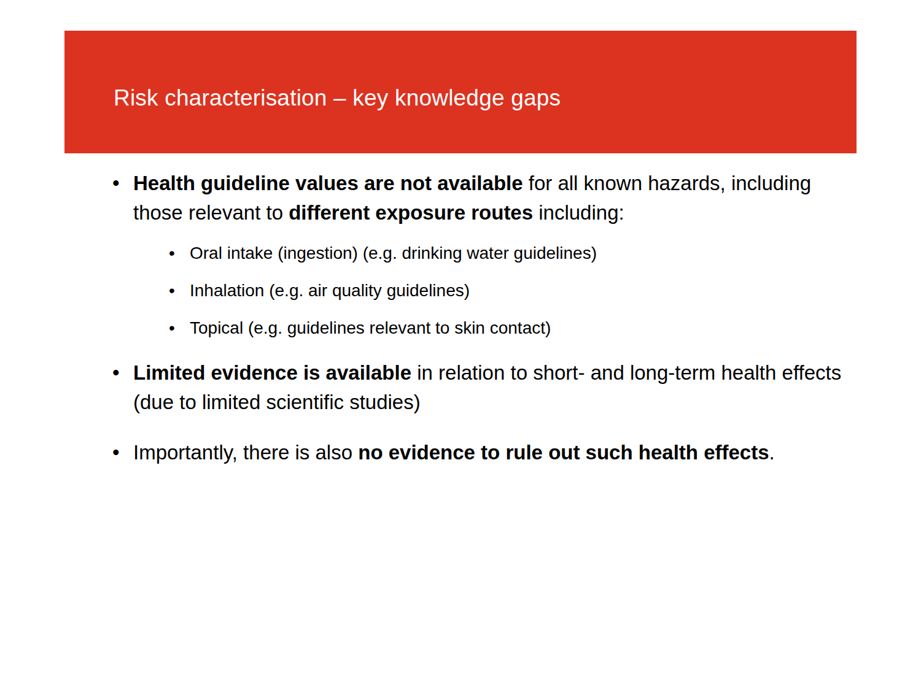Risk characterisation – key knowledge gaps
Health guideline values are not available for all known hazards, including those relevant to different exposure routes including:
Oral intake (ingestion) (e.g. drinking water guidelines)
Inhalation (e.g. air quality guidelines)
Topical (e.g. guidelines relevant to skin contact)
Limited evidence is available in relation to short- and long-term health effects (due to limited scientific studies)
Importantly, there is also no evidence to rule out such health effects.